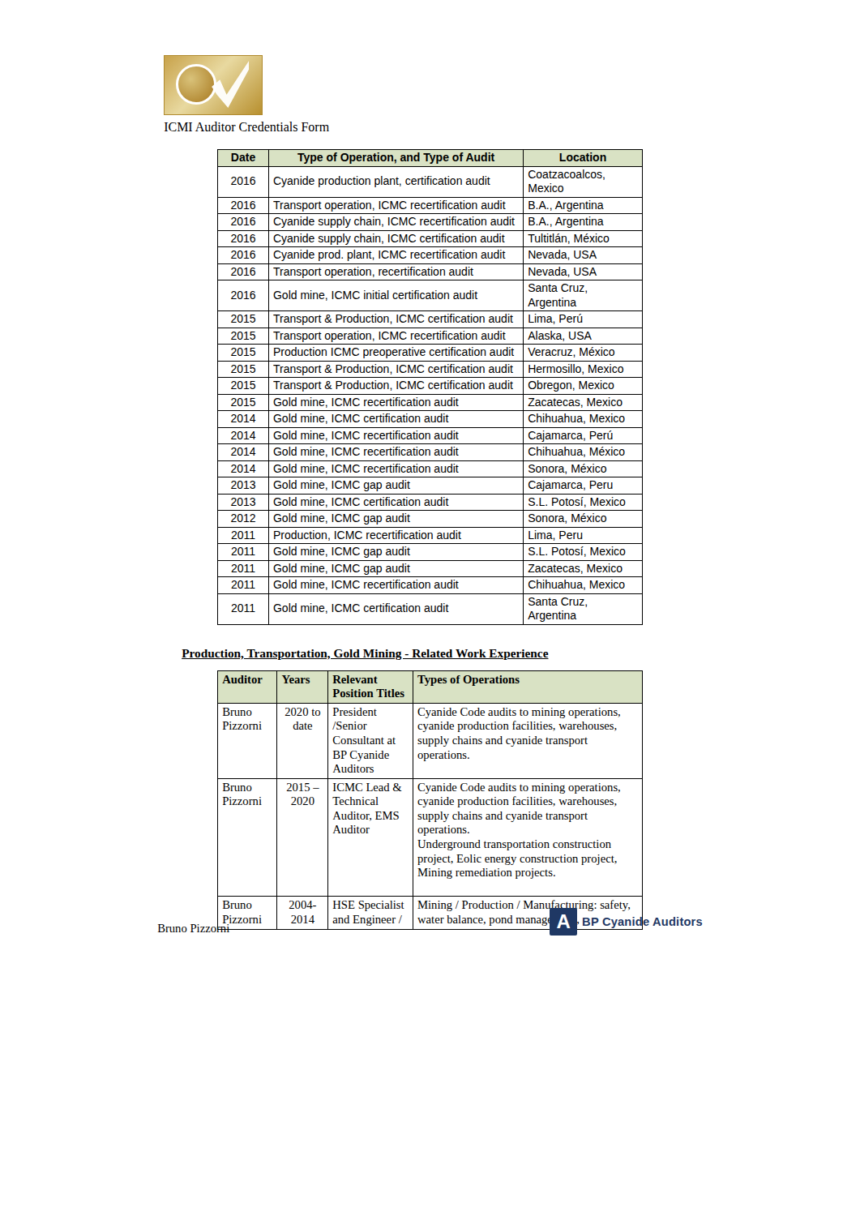ICMI Auditor Credentials Form
| Date | Type of Operation, and Type of Audit | Location |
| --- | --- | --- |
| 2016 | Cyanide production plant, certification audit | Coatzacoalcos, Mexico |
| 2016 | Transport operation, ICMC recertification audit | B.A., Argentina |
| 2016 | Cyanide supply chain, ICMC recertification audit | B.A., Argentina |
| 2016 | Cyanide supply chain, ICMC certification audit | Tultitlán, México |
| 2016 | Cyanide prod. plant, ICMC recertification audit | Nevada, USA |
| 2016 | Transport operation, recertification audit | Nevada, USA |
| 2016 | Gold mine, ICMC initial certification audit | Santa Cruz, Argentina |
| 2015 | Transport & Production, ICMC certification audit | Lima, Perú |
| 2015 | Transport operation, ICMC recertification audit | Alaska, USA |
| 2015 | Production ICMC preoperative certification audit | Veracruz, México |
| 2015 | Transport & Production, ICMC certification audit | Hermosillo, Mexico |
| 2015 | Transport & Production, ICMC certification audit | Obregon, Mexico |
| 2015 | Gold mine, ICMC recertification audit | Zacatecas, Mexico |
| 2014 | Gold mine, ICMC certification audit | Chihuahua, Mexico |
| 2014 | Gold mine, ICMC recertification audit | Cajamarca, Perú |
| 2014 | Gold mine, ICMC recertification audit | Chihuahua, México |
| 2014 | Gold mine, ICMC recertification audit | Sonora, México |
| 2013 | Gold mine, ICMC gap audit | Cajamarca, Peru |
| 2013 | Gold mine, ICMC certification audit | S.L. Potosí, Mexico |
| 2012 | Gold mine, ICMC gap audit | Sonora, México |
| 2011 | Production, ICMC recertification audit | Lima, Peru |
| 2011 | Gold mine, ICMC gap audit | S.L. Potosí, Mexico |
| 2011 | Gold mine, ICMC gap audit | Zacatecas, Mexico |
| 2011 | Gold mine, ICMC recertification audit | Chihuahua, Mexico |
| 2011 | Gold mine, ICMC certification audit | Santa Cruz, Argentina |
Production, Transportation, Gold Mining - Related Work Experience
| Auditor | Years | Relevant Position Titles | Types of Operations |
| --- | --- | --- | --- |
| Bruno Pizzorni | 2020 to date | President /Senior Consultant at BP Cyanide Auditors | Cyanide Code audits to mining operations, cyanide production facilities, warehouses, supply chains and cyanide transport operations. |
| Bruno Pizzorni | 2015 – 2020 | ICMC Lead & Technical Auditor, EMS Auditor | Cyanide Code audits to mining operations, cyanide production facilities, warehouses, supply chains and cyanide transport operations. Underground transportation construction project, Eolic energy construction project, Mining remediation projects. |
| Bruno Pizzorni | 2004-2014 | HSE Specialist and Engineer / | Mining / Production / Manufacturing: safety, water balance, pond management, |
Bruno Pizzorni
A
BP Cyanide Auditors